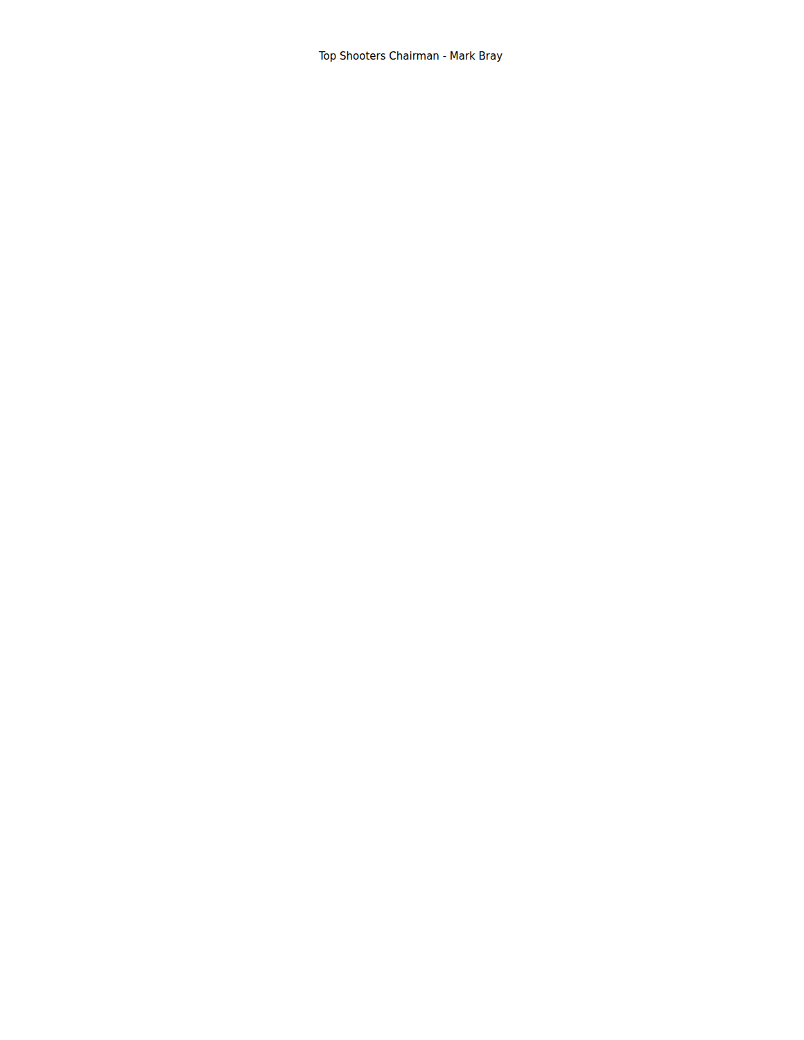Top Shooters Chairman - Mark Bray